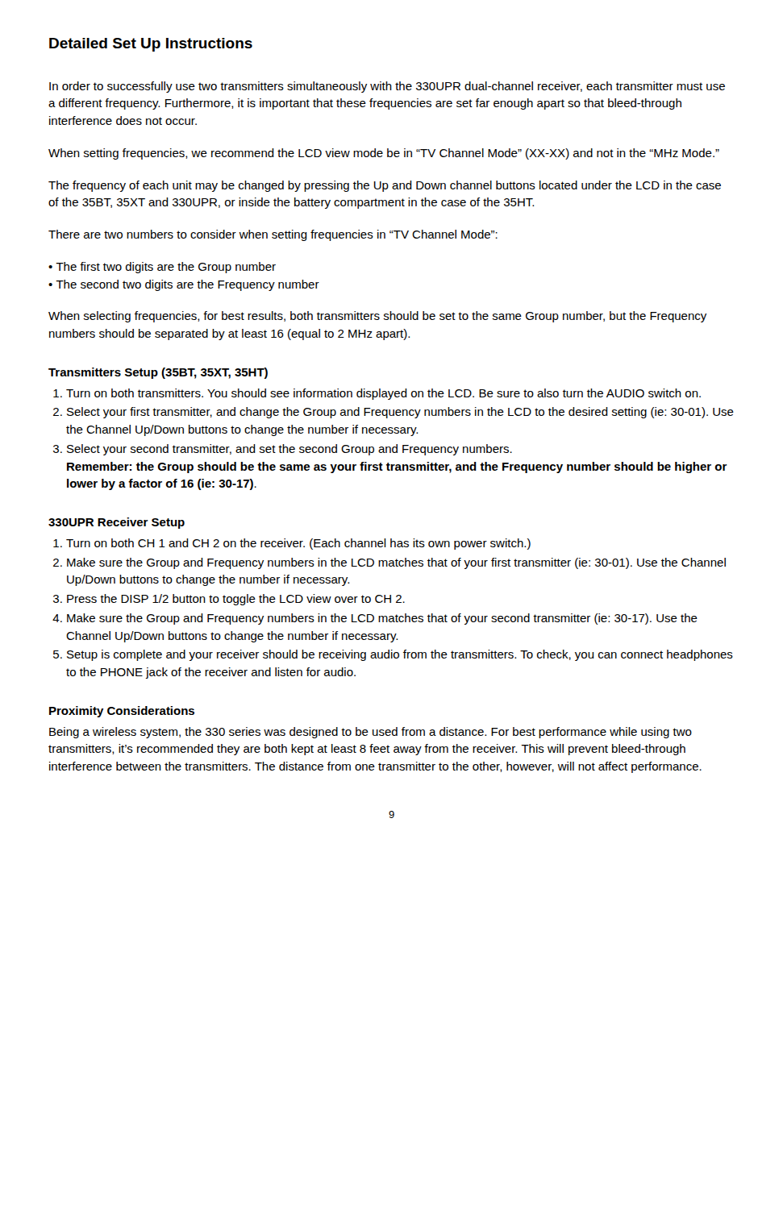Detailed Set Up Instructions
In order to successfully use two transmitters simultaneously with the 330UPR dual-channel receiver, each transmitter must use a different frequency. Furthermore, it is important that these frequencies are set far enough apart so that bleed-through interference does not occur.
When setting frequencies, we recommend the LCD view mode be in “TV Channel Mode” (XX-XX) and not in the “MHz Mode.”
The frequency of each unit may be changed by pressing the Up and Down channel buttons located under the LCD in the case of the 35BT, 35XT and 330UPR, or inside the battery compartment in the case of the 35HT.
There are two numbers to consider when setting frequencies in “TV Channel Mode”:
The first two digits are the Group number
The second two digits are the Frequency number
When selecting frequencies, for best results, both transmitters should be set to the same Group number, but the Frequency numbers should be separated by at least 16 (equal to 2 MHz apart).
Transmitters Setup (35BT, 35XT, 35HT)
Turn on both transmitters. You should see information displayed on the LCD. Be sure to also turn the AUDIO switch on.
Select your first transmitter, and change the Group and Frequency numbers in the LCD to the desired setting (ie: 30-01). Use the Channel Up/Down buttons to change the number if necessary.
Select your second transmitter, and set the second Group and Frequency numbers.
Remember: the Group should be the same as your first transmitter, and the Frequency number should be higher or lower by a factor of 16 (ie: 30-17).
330UPR Receiver Setup
Turn on both CH 1 and CH 2 on the receiver. (Each channel has its own power switch.)
Make sure the Group and Frequency numbers in the LCD matches that of your first transmitter (ie: 30-01). Use the Channel Up/Down buttons to change the number if necessary.
Press the DISP 1/2 button to toggle the LCD view over to CH 2.
Make sure the Group and Frequency numbers in the LCD matches that of your second transmitter (ie: 30-17). Use the Channel Up/Down buttons to change the number if necessary.
Setup is complete and your receiver should be receiving audio from the transmitters. To check, you can connect headphones to the PHONE jack of the receiver and listen for audio.
Proximity Considerations
Being a wireless system, the 330 series was designed to be used from a distance. For best performance while using two transmitters, it’s recommended they are both kept at least 8 feet away from the receiver. This will prevent bleed-through interference between the transmitters. The distance from one transmitter to the other, however, will not affect performance.
9